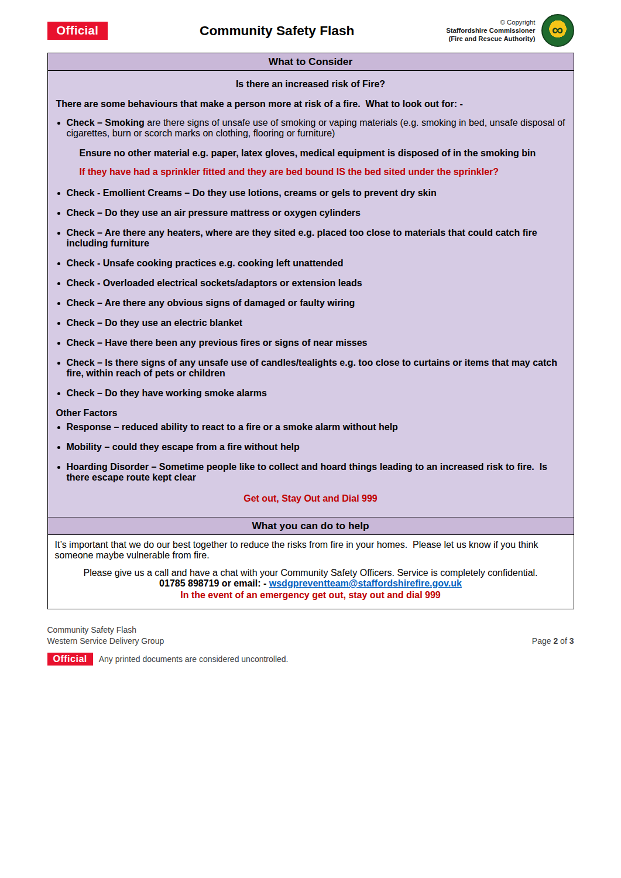Official
Community Safety Flash
© Copyright
Staffordshire Commissioner
(Fire and Rescue Authority)
| What to Consider |
| --- |
| Is there an increased risk of Fire? There are some behaviours that make a person more at risk of a fire. What to look out for: - Check – Smoking are there signs of unsafe use of smoking or vaping materials (e.g. smoking in bed, unsafe disposal of cigarettes, burn or scorch marks on clothing, flooring or furniture) Ensure no other material e.g. paper, latex gloves, medical equipment is disposed of in the smoking bin If they have had a sprinkler fitted and they are bed bound IS the bed sited under the sprinkler? Check - Emollient Creams – Do they use lotions, creams or gels to prevent dry skin Check – Do they use an air pressure mattress or oxygen cylinders Check – Are there any heaters, where are they sited e.g. placed too close to materials that could catch fire including furniture Check - Unsafe cooking practices e.g. cooking left unattended Check - Overloaded electrical sockets/adaptors or extension leads Check – Are there any obvious signs of damaged or faulty wiring Check – Do they use an electric blanket Check – Have there been any previous fires or signs of near misses Check – Is there signs of any unsafe use of candles/tealights e.g. too close to curtains or items that may catch fire, within reach of pets or children Check – Do they have working smoke alarms Other Factors Response – reduced ability to react to a fire or a smoke alarm without help Mobility – could they escape from a fire without help Hoarding Disorder – Sometime people like to collect and hoard things leading to an increased risk to fire. Is there escape route kept clear Get out, Stay Out and Dial 999 |
| What you can do to help |
| It’s important that we do our best together to reduce the risks from fire in your homes. Please let us know if you think someone maybe vulnerable from fire. Please give us a call and have a chat with your Community Safety Officers. Service is completely confidential. 01785 898719 or email: - wsdgpreventteam@staffordshirefire.gov.uk In the event of an emergency get out, stay out and dial 999 |
Community Safety Flash
Western Service Delivery Group
Page 2 of 3
Official
Any printed documents are considered uncontrolled.